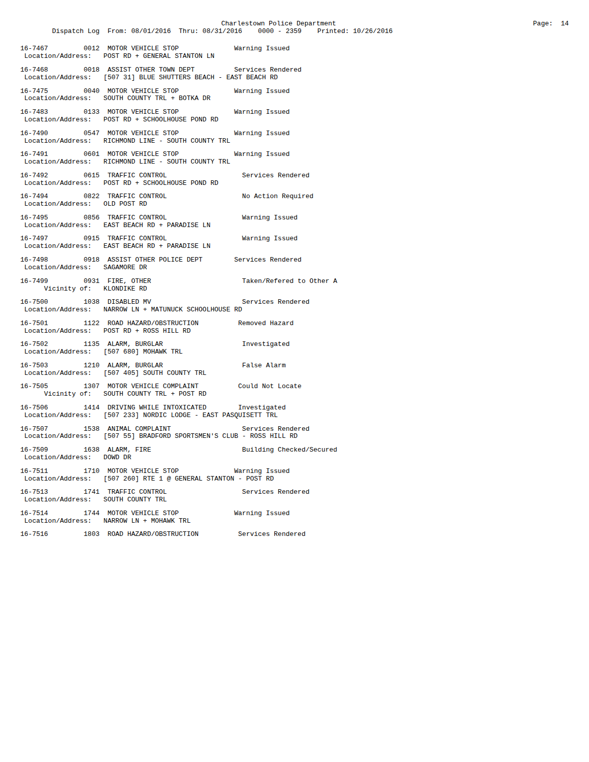Charlestown Police Department Page: 14
Dispatch Log From: 08/01/2016 Thru: 08/31/2016 0000 - 2359 Printed: 10/26/2016
16-7467 0012 MOTOR VEHICLE STOP Warning Issued
Location/Address: POST RD + GENERAL STANTON LN
16-7468 0018 ASSIST OTHER TOWN DEPT Services Rendered
Location/Address: [507 31] BLUE SHUTTERS BEACH - EAST BEACH RD
16-7475 0040 MOTOR VEHICLE STOP Warning Issued
Location/Address: SOUTH COUNTY TRL + BOTKA DR
16-7483 0133 MOTOR VEHICLE STOP Warning Issued
Location/Address: POST RD + SCHOOLHOUSE POND RD
16-7490 0547 MOTOR VEHICLE STOP Warning Issued
Location/Address: RICHMOND LINE - SOUTH COUNTY TRL
16-7491 0601 MOTOR VEHICLE STOP Warning Issued
Location/Address: RICHMOND LINE - SOUTH COUNTY TRL
16-7492 0615 TRAFFIC CONTROL Services Rendered
Location/Address: POST RD + SCHOOLHOUSE POND RD
16-7494 0822 TRAFFIC CONTROL No Action Required
Location/Address: OLD POST RD
16-7495 0856 TRAFFIC CONTROL Warning Issued
Location/Address: EAST BEACH RD + PARADISE LN
16-7497 0915 TRAFFIC CONTROL Warning Issued
Location/Address: EAST BEACH RD + PARADISE LN
16-7498 0918 ASSIST OTHER POLICE DEPT Services Rendered
Location/Address: SAGAMORE DR
16-7499 0931 FIRE, OTHER Taken/Refered to Other A
Vicinity of: KLONDIKE RD
16-7500 1038 DISABLED MV Services Rendered
Location/Address: NARROW LN + MATUNUCK SCHOOLHOUSE RD
16-7501 1122 ROAD HAZARD/OBSTRUCTION Removed Hazard
Location/Address: POST RD + ROSS HILL RD
16-7502 1135 ALARM, BURGLAR Investigated
Location/Address: [507 680] MOHAWK TRL
16-7503 1210 ALARM, BURGLAR False Alarm
Location/Address: [507 405] SOUTH COUNTY TRL
16-7505 1307 MOTOR VEHICLE COMPLAINT Could Not Locate
Vicinity of: SOUTH COUNTY TRL + POST RD
16-7506 1414 DRIVING WHILE INTOXICATED Investigated
Location/Address: [507 233] NORDIC LODGE - EAST PASQUISETT TRL
16-7507 1538 ANIMAL COMPLAINT Services Rendered
Location/Address: [507 55] BRADFORD SPORTSMEN'S CLUB - ROSS HILL RD
16-7509 1638 ALARM, FIRE Building Checked/Secured
Location/Address: DOWD DR
16-7511 1710 MOTOR VEHICLE STOP Warning Issued
Location/Address: [507 260] RTE 1 @ GENERAL STANTON - POST RD
16-7513 1741 TRAFFIC CONTROL Services Rendered
Location/Address: SOUTH COUNTY TRL
16-7514 1744 MOTOR VEHICLE STOP Warning Issued
Location/Address: NARROW LN + MOHAWK TRL
16-7516 1803 ROAD HAZARD/OBSTRUCTION Services Rendered